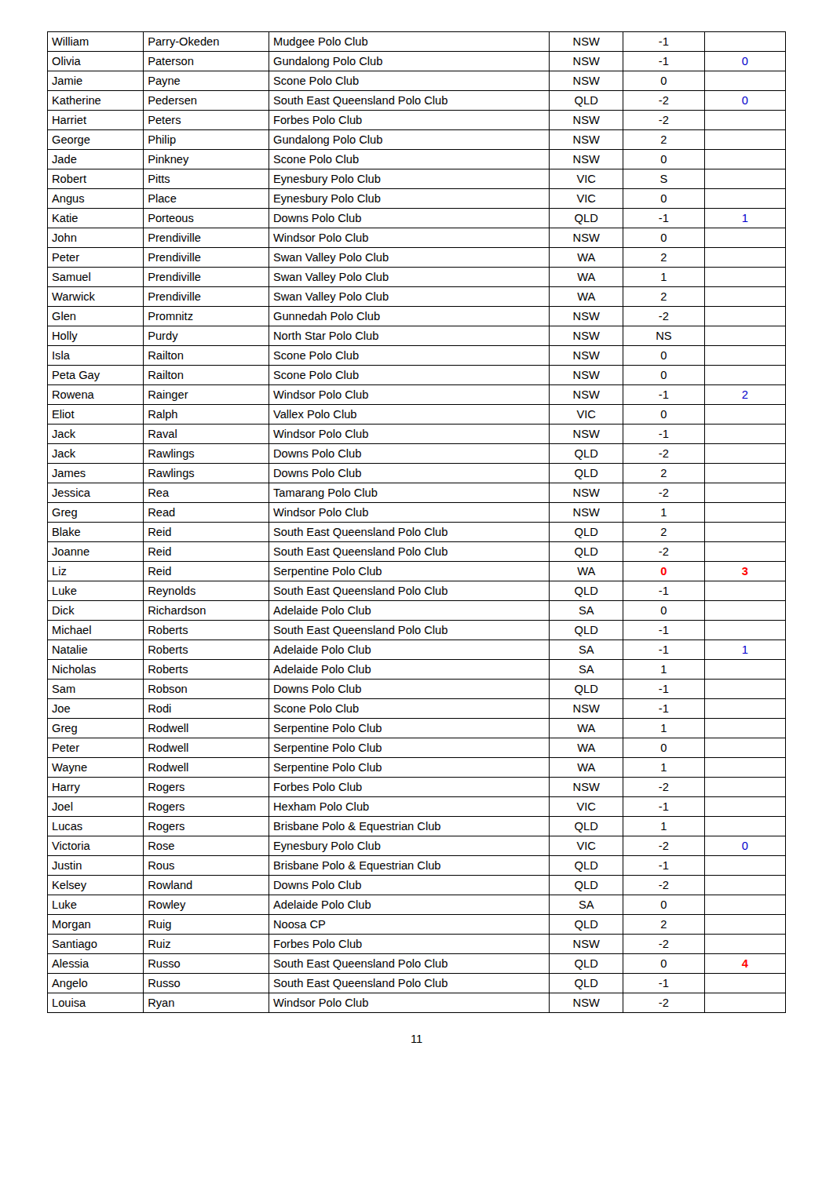| William | Parry-Okeden | Mudgee Polo Club | NSW | -1 | |
| Olivia | Paterson | Gundalong Polo Club | NSW | -1 | 0 |
| Jamie | Payne | Scone Polo Club | NSW | 0 | |
| Katherine | Pedersen | South East Queensland Polo Club | QLD | -2 | 0 |
| Harriet | Peters | Forbes Polo Club | NSW | -2 | |
| George | Philip | Gundalong Polo Club | NSW | 2 | |
| Jade | Pinkney | Scone Polo Club | NSW | 0 | |
| Robert | Pitts | Eynesbury Polo Club | VIC | S | |
| Angus | Place | Eynesbury Polo Club | VIC | 0 | |
| Katie | Porteous | Downs Polo Club | QLD | -1 | 1 |
| John | Prendiville | Windsor Polo Club | NSW | 0 | |
| Peter | Prendiville | Swan Valley Polo Club | WA | 2 | |
| Samuel | Prendiville | Swan Valley Polo Club | WA | 1 | |
| Warwick | Prendiville | Swan Valley Polo Club | WA | 2 | |
| Glen | Promnitz | Gunnedah Polo Club | NSW | -2 | |
| Holly | Purdy | North Star Polo Club | NSW | NS | |
| Isla | Railton | Scone Polo Club | NSW | 0 | |
| Peta Gay | Railton | Scone Polo Club | NSW | 0 | |
| Rowena | Rainger | Windsor Polo Club | NSW | -1 | 2 |
| Eliot | Ralph | Vallex Polo Club | VIC | 0 | |
| Jack | Raval | Windsor Polo Club | NSW | -1 | |
| Jack | Rawlings | Downs Polo Club | QLD | -2 | |
| James | Rawlings | Downs Polo Club | QLD | 2 | |
| Jessica | Rea | Tamarang Polo Club | NSW | -2 | |
| Greg | Read | Windsor Polo Club | NSW | 1 | |
| Blake | Reid | South East Queensland Polo Club | QLD | 2 | |
| Joanne | Reid | South East Queensland Polo Club | QLD | -2 | |
| Liz | Reid | Serpentine Polo Club | WA | 0 | 3 |
| Luke | Reynolds | South East Queensland Polo Club | QLD | -1 | |
| Dick | Richardson | Adelaide Polo Club | SA | 0 | |
| Michael | Roberts | South East Queensland Polo Club | QLD | -1 | |
| Natalie | Roberts | Adelaide Polo Club | SA | -1 | 1 |
| Nicholas | Roberts | Adelaide Polo Club | SA | 1 | |
| Sam | Robson | Downs Polo Club | QLD | -1 | |
| Joe | Rodi | Scone Polo Club | NSW | -1 | |
| Greg | Rodwell | Serpentine Polo Club | WA | 1 | |
| Peter | Rodwell | Serpentine Polo Club | WA | 0 | |
| Wayne | Rodwell | Serpentine Polo Club | WA | 1 | |
| Harry | Rogers | Forbes Polo Club | NSW | -2 | |
| Joel | Rogers | Hexham Polo Club | VIC | -1 | |
| Lucas | Rogers | Brisbane Polo & Equestrian Club | QLD | 1 | |
| Victoria | Rose | Eynesbury Polo Club | VIC | -2 | 0 |
| Justin | Rous | Brisbane Polo & Equestrian Club | QLD | -1 | |
| Kelsey | Rowland | Downs Polo Club | QLD | -2 | |
| Luke | Rowley | Adelaide Polo Club | SA | 0 | |
| Morgan | Ruig | Noosa CP | QLD | 2 | |
| Santiago | Ruiz | Forbes Polo Club | NSW | -2 | |
| Alessia | Russo | South East Queensland Polo Club | QLD | 0 | 4 |
| Angelo | Russo | South East Queensland Polo Club | QLD | -1 | |
| Louisa | Ryan | Windsor Polo Club | NSW | -2 | |
11